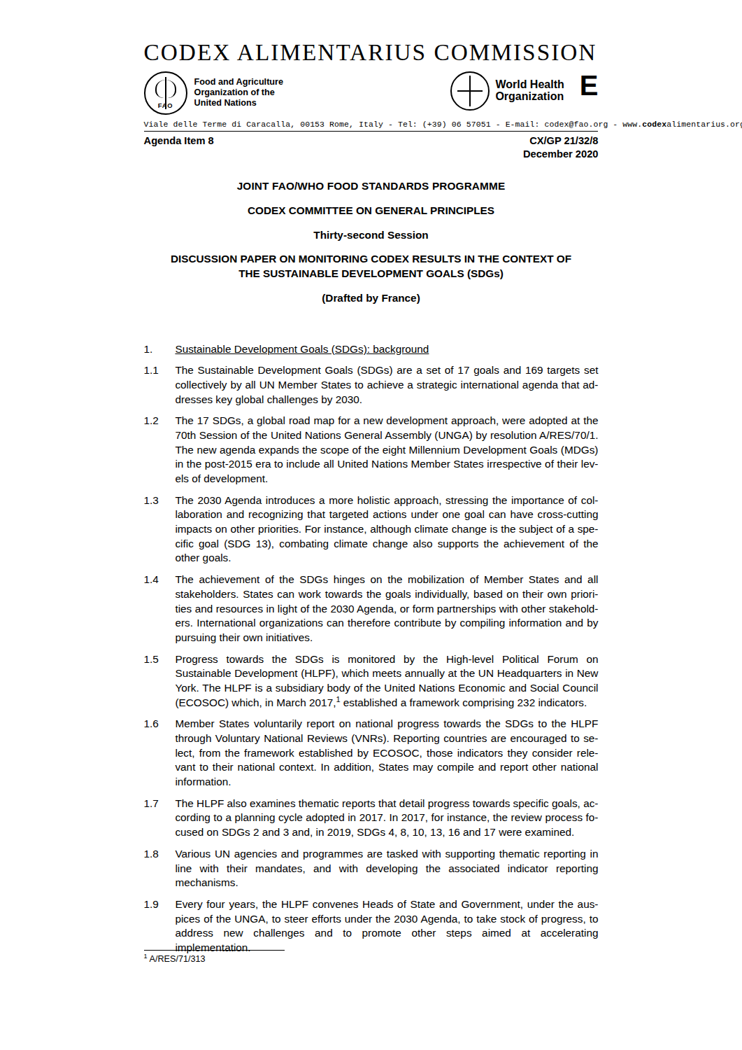CODEX ALIMENTARIUS COMMISSION
Food and Agriculture
Organization of the
United Nations
World Health Organization
E
Viale delle Terme di Caracalla, 00153 Rome, Italy - Tel: (+39) 06 57051 - E-mail: codex@fao.org - www.codexalimentarius.org
Agenda Item 8
CX/GP 21/32/8
December 2020
JOINT FAO/WHO FOOD STANDARDS PROGRAMME
CODEX COMMITTEE ON GENERAL PRINCIPLES
Thirty-second Session
DISCUSSION PAPER ON MONITORING CODEX RESULTS IN THE CONTEXT OF THE SUSTAINABLE DEVELOPMENT GOALS (SDGs)
(Drafted by France)
1.
Sustainable Development Goals (SDGs): background
1.1
The Sustainable Development Goals (SDGs) are a set of 17 goals and 169 targets set collectively by all UN Member States to achieve a strategic international agenda that addresses key global challenges by 2030.
1.2
The 17 SDGs, a global road map for a new development approach, were adopted at the 70th Session of the United Nations General Assembly (UNGA) by resolution A/RES/70/1. The new agenda expands the scope of the eight Millennium Development Goals (MDGs) in the post-2015 era to include all United Nations Member States irrespective of their levels of development.
1.3
The 2030 Agenda introduces a more holistic approach, stressing the importance of collaboration and recognizing that targeted actions under one goal can have cross-cutting impacts on other priorities. For instance, although climate change is the subject of a specific goal (SDG 13), combating climate change also supports the achievement of the other goals.
1.4
The achievement of the SDGs hinges on the mobilization of Member States and all stakeholders. States can work towards the goals individually, based on their own priorities and resources in light of the 2030 Agenda, or form partnerships with other stakeholders. International organizations can therefore contribute by compiling information and by pursuing their own initiatives.
1.5
Progress towards the SDGs is monitored by the High-level Political Forum on Sustainable Development (HLPF), which meets annually at the UN Headquarters in New York. The HLPF is a subsidiary body of the United Nations Economic and Social Council (ECOSOC) which, in March 2017,1 established a framework comprising 232 indicators.
1.6
Member States voluntarily report on national progress towards the SDGs to the HLPF through Voluntary National Reviews (VNRs). Reporting countries are encouraged to select, from the framework established by ECOSOC, those indicators they consider relevant to their national context. In addition, States may compile and report other national information.
1.7
The HLPF also examines thematic reports that detail progress towards specific goals, according to a planning cycle adopted in 2017. In 2017, for instance, the review process focused on SDGs 2 and 3 and, in 2019, SDGs 4, 8, 10, 13, 16 and 17 were examined.
1.8
Various UN agencies and programmes are tasked with supporting thematic reporting in line with their mandates, and with developing the associated indicator reporting mechanisms.
1.9
Every four years, the HLPF convenes Heads of State and Government, under the auspices of the UNGA, to steer efforts under the 2030 Agenda, to take stock of progress, to address new challenges and to promote other steps aimed at accelerating implementation.
1 A/RES/71/313